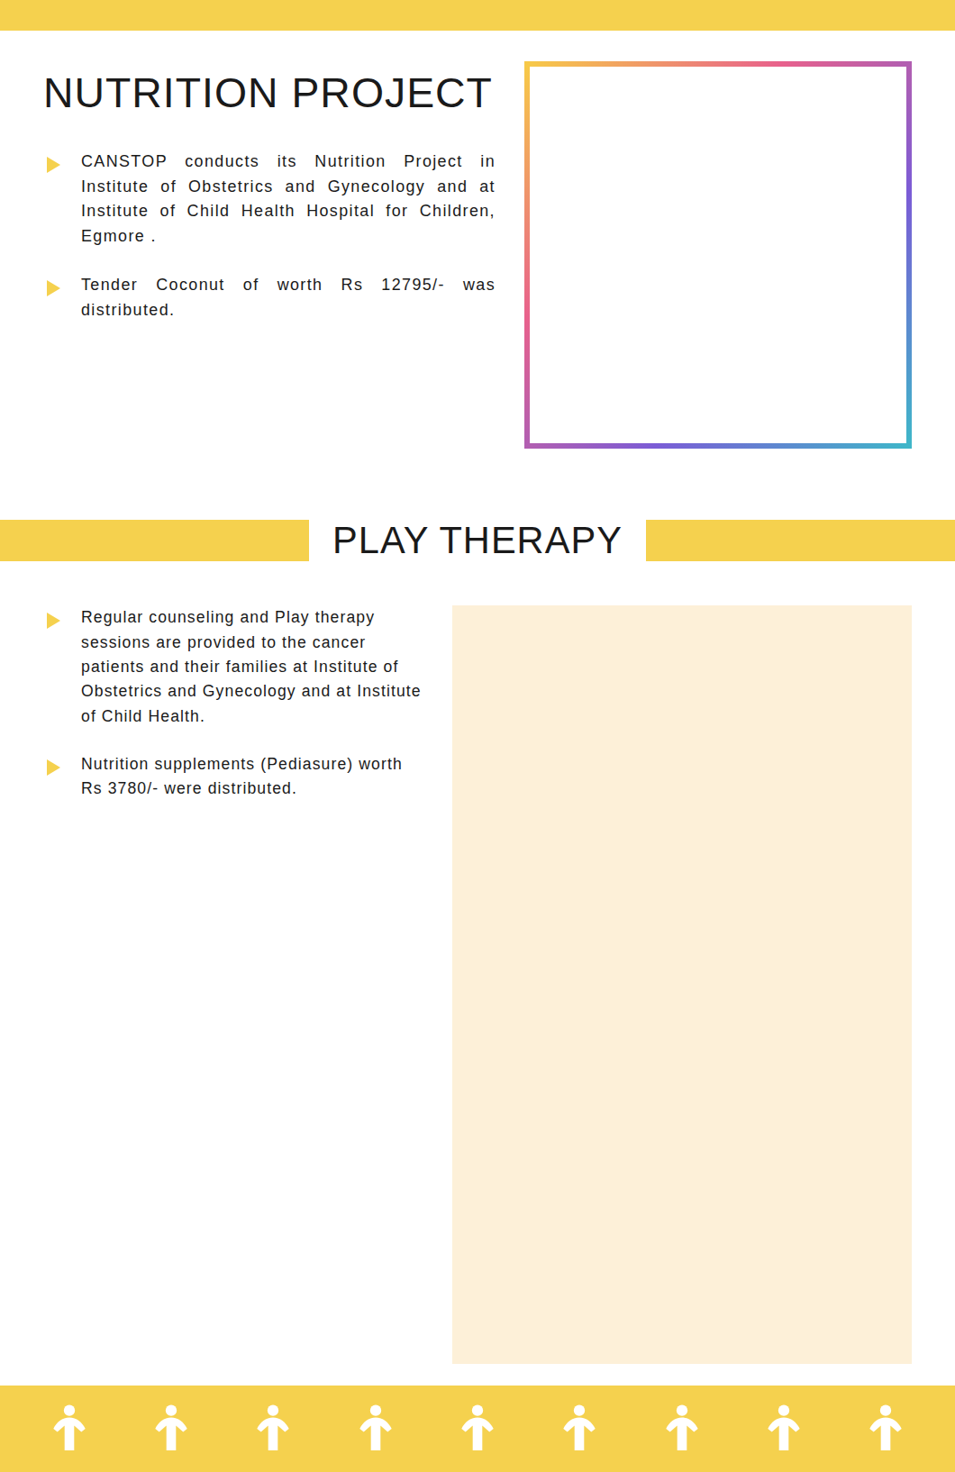Nutrition Project
CANSTOP conducts its Nutrition Project in Institute of Obstetrics and Gynecology and at Institute of Child Health Hospital for Children, Egmore .
Tender Coconut of worth Rs 12795/- was distributed.
Play Therapy
Regular counseling and Play therapy sessions are provided to the cancer patients and their families at Institute of Obstetrics and Gynecology and at Institute of Child Health.
Nutrition supplements (Pediasure) worth Rs 3780/- were distributed.